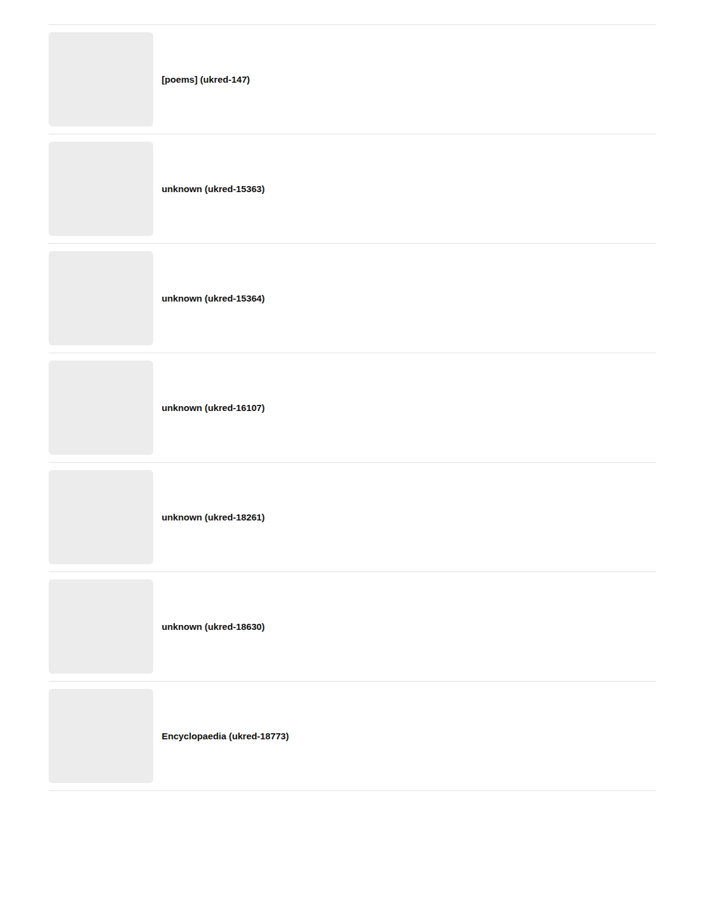[poems] (ukred-147)
unknown (ukred-15363)
unknown (ukred-15364)
unknown (ukred-16107)
unknown (ukred-18261)
unknown (ukred-18630)
Encyclopaedia (ukred-18773)